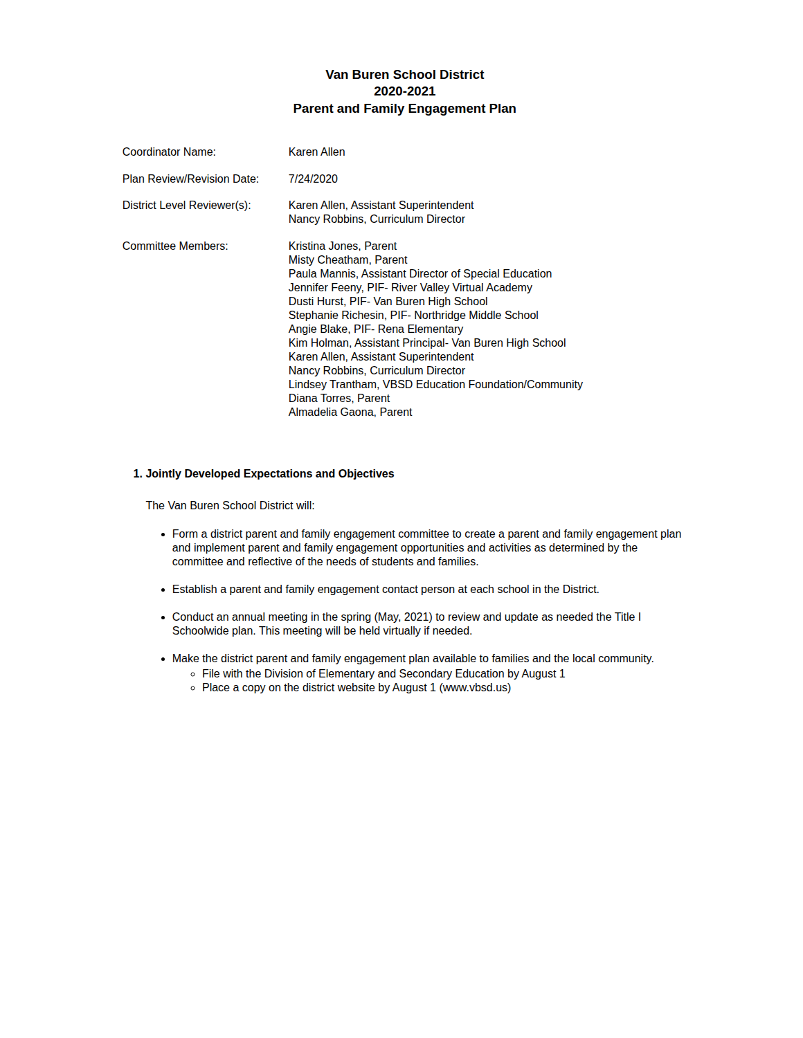Van Buren School District
2020-2021
Parent and Family Engagement Plan
| Coordinator Name: | Karen Allen |
| Plan Review/Revision Date: | 7/24/2020 |
| District Level Reviewer(s): | Karen Allen, Assistant Superintendent Nancy Robbins, Curriculum Director |
| Committee Members: | Kristina Jones, Parent Misty Cheatham, Parent Paula Mannis, Assistant Director of Special Education Jennifer Feeny, PIF- River Valley Virtual Academy Dusti Hurst, PIF- Van Buren High School Stephanie Richesin, PIF- Northridge Middle School Angie Blake, PIF- Rena Elementary Kim Holman, Assistant Principal- Van Buren High School Karen Allen, Assistant Superintendent Nancy Robbins, Curriculum Director Lindsey Trantham, VBSD Education Foundation/Community Diana Torres, Parent Almadelia Gaona, Parent |
Jointly Developed Expectations and Objectives
The Van Buren School District will:
Form a district parent and family engagement committee to create a parent and family engagement plan and implement parent and family engagement opportunities and activities as determined by the committee and reflective of the needs of students and families.
Establish a parent and family engagement contact person at each school in the District.
Conduct an annual meeting in the spring (May, 2021) to review and update as needed the Title I Schoolwide plan. This meeting will be held virtually if needed.
Make the district parent and family engagement plan available to families and the local community.
File with the Division of Elementary and Secondary Education by August 1
Place a copy on the district website by August 1 (www.vbsd.us)